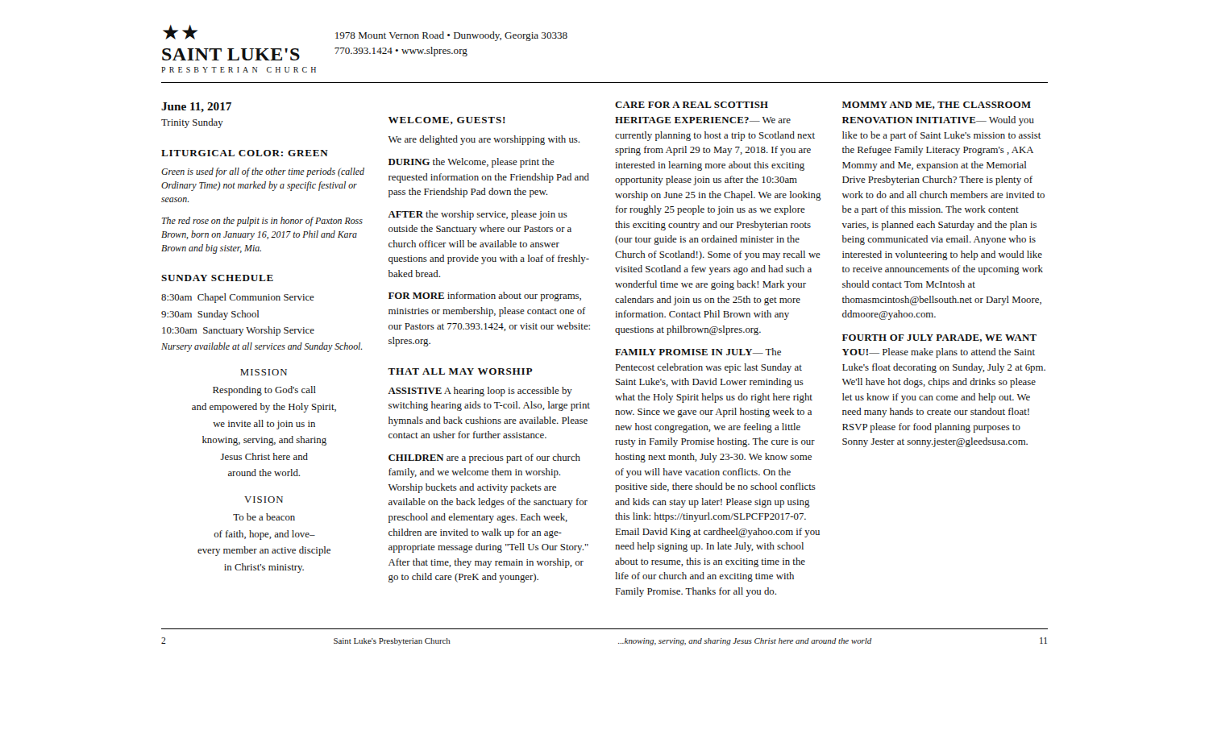★★
SAINT LUKE'S
Presbyterian Church
1978 Mount Vernon Road • Dunwoody, Georgia 30338
770.393.1424 • www.slpres.org
June 11, 2017
Trinity Sunday
Liturgical Color: Green
Green is used for all of the other time periods (called Ordinary Time) not marked by a specific festival or season.
The red rose on the pulpit is in honor of Paxton Ross Brown, born on January 16, 2017 to Phil and Kara Brown and big sister, Mia.
Sunday Schedule
8:30am Chapel Communion Service
9:30am Sunday School
10:30am Sanctuary Worship Service
Nursery available at all services and Sunday School.
MISSION
Responding to God's call
and empowered by the Holy Spirit,
we invite all to join us in
knowing, serving, and sharing
Jesus Christ here and
around the world.
VISION
To be a beacon
of faith, hope, and love–
every member an active disciple
in Christ's ministry.
Welcome, Guests!
We are delighted you are worshipping with us.
DURING the Welcome, please print the requested information on the Friendship Pad and pass the Friendship Pad down the pew.
AFTER the worship service, please join us outside the Sanctuary where our Pastors or a church officer will be available to answer questions and provide you with a loaf of freshly-baked bread.
FOR MORE information about our programs, ministries or membership, please contact one of our Pastors at 770.393.1424, or visit our website: slpres.org.
That All May Worship
ASSISTIVE A hearing loop is accessible by switching hearing aids to T-coil. Also, large print hymnals and back cushions are available. Please contact an usher for further assistance.
CHILDREN are a precious part of our church family, and we welcome them in worship. Worship buckets and activity packets are available on the back ledges of the sanctuary for preschool and elementary ages. Each week, children are invited to walk up for an age-appropriate message during "Tell Us Our Story." After that time, they may remain in worship, or go to child care (PreK and younger).
CARE FOR A REAL SCOTTISH HERITAGE EXPERIENCE?— We are currently planning to host a trip to Scotland next spring from April 29 to May 7, 2018. If you are interested in learning more about this exciting opportunity please join us after the 10:30am worship on June 25 in the Chapel. We are looking for roughly 25 people to join us as we explore this exciting country and our Presbyterian roots (our tour guide is an ordained minister in the Church of Scotland!). Some of you may recall we visited Scotland a few years ago and had such a wonderful time we are going back! Mark your calendars and join us on the 25th to get more information. Contact Phil Brown with any questions at philbrown@slpres.org.
FAMILY PROMISE IN JULY— The Pentecost celebration was epic last Sunday at Saint Luke's, with David Lower reminding us what the Holy Spirit helps us do right here right now. Since we gave our April hosting week to a new host congregation, we are feeling a little rusty in Family Promise hosting. The cure is our hosting next month, July 23-30. We know some of you will have vacation conflicts. On the positive side, there should be no school conflicts and kids can stay up later! Please sign up using this link: https://tinyurl.com/SLPCFP2017-07. Email David King at cardheel@yahoo.com if you need help signing up. In late July, with school about to resume, this is an exciting time in the life of our church and an exciting time with Family Promise. Thanks for all you do.
MOMMY AND ME, THE CLASSROOM RENOVATION INITIATIVE— Would you like to be a part of Saint Luke's mission to assist the Refugee Family Literacy Program's , AKA Mommy and Me, expansion at the Memorial Drive Presbyterian Church? There is plenty of work to do and all church members are invited to be a part of this mission. The work content varies, is planned each Saturday and the plan is being communicated via email. Anyone who is interested in volunteering to help and would like to receive announcements of the upcoming work should contact Tom McIntosh at thomasmcintosh@bellsouth.net or Daryl Moore, ddmoore@yahoo.com.
FOURTH OF JULY PARADE, WE WANT YOU!— Please make plans to attend the Saint Luke's float decorating on Sunday, July 2 at 6pm. We'll have hot dogs, chips and drinks so please let us know if you can come and help out. We need many hands to create our standout float! RSVP please for food planning purposes to Sonny Jester at sonny.jester@gleedsusa.com.
2 Saint Luke's Presbyterian Church ...knowing, serving, and sharing Jesus Christ here and around the world 11